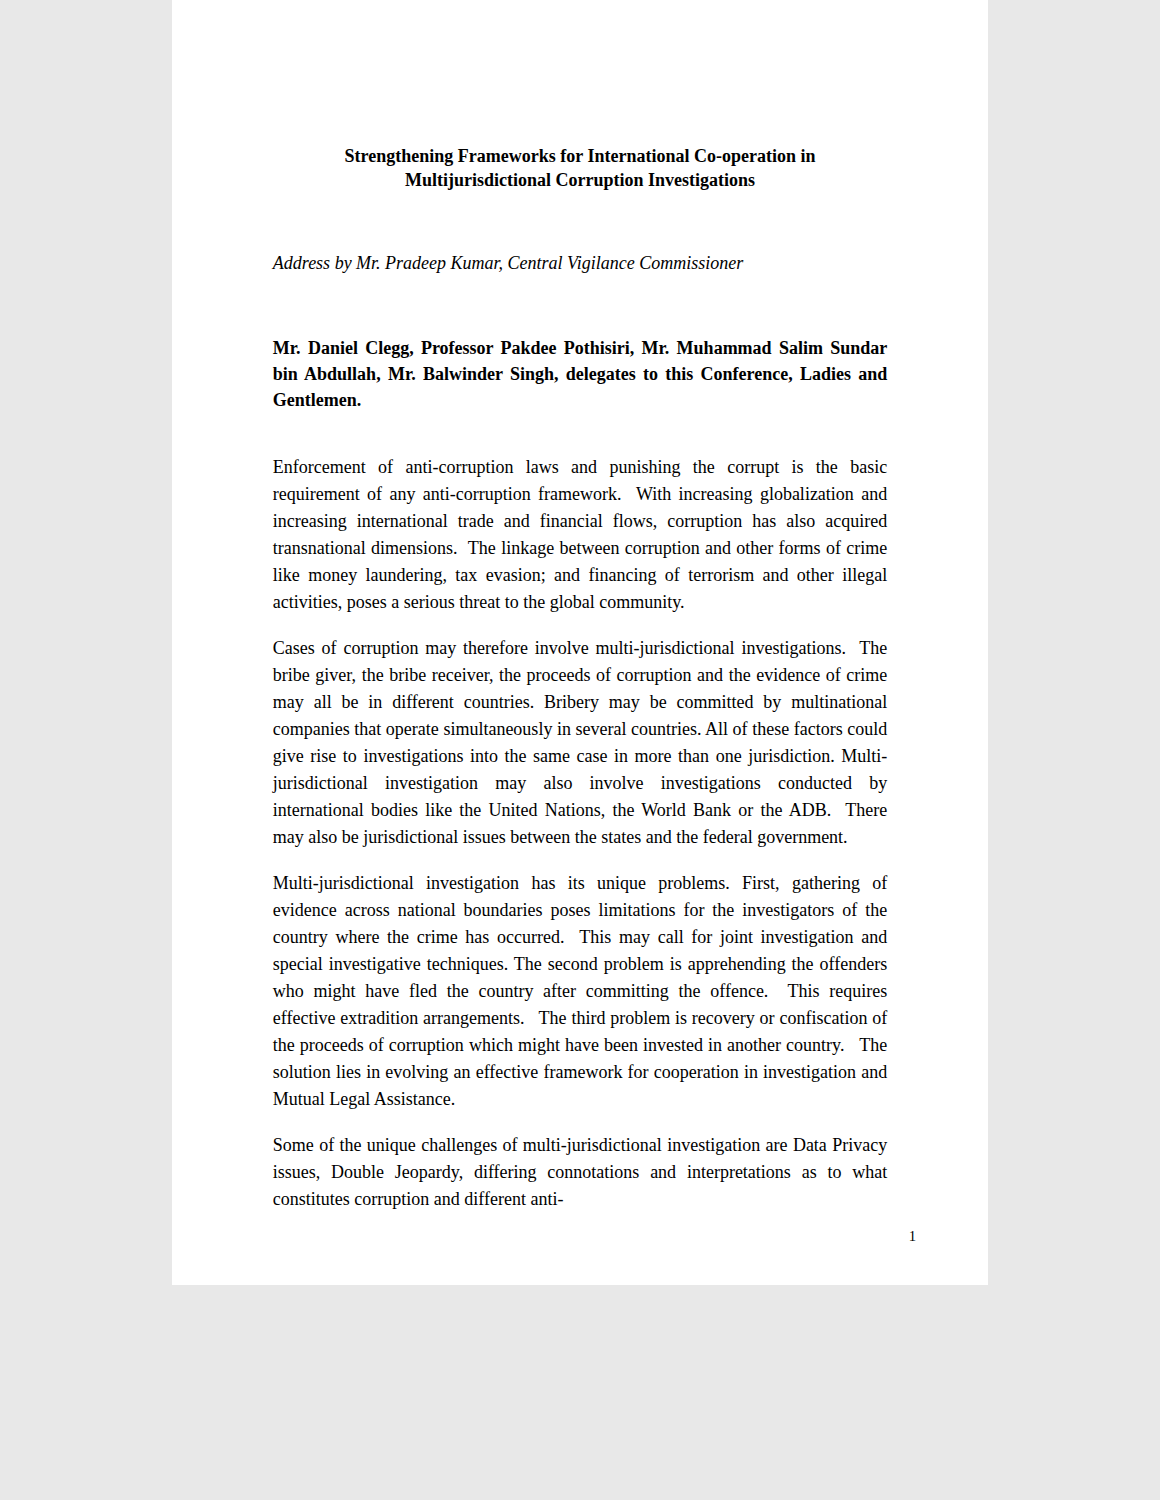Strengthening Frameworks for International Co-operation in Multijurisdictional Corruption Investigations
Address by Mr. Pradeep Kumar, Central Vigilance Commissioner
Mr. Daniel Clegg, Professor Pakdee Pothisiri, Mr. Muhammad Salim Sundar bin Abdullah, Mr. Balwinder Singh, delegates to this Conference, Ladies and Gentlemen.
Enforcement of anti-corruption laws and punishing the corrupt is the basic requirement of any anti-corruption framework. With increasing globalization and increasing international trade and financial flows, corruption has also acquired transnational dimensions. The linkage between corruption and other forms of crime like money laundering, tax evasion; and financing of terrorism and other illegal activities, poses a serious threat to the global community.
Cases of corruption may therefore involve multi-jurisdictional investigations. The bribe giver, the bribe receiver, the proceeds of corruption and the evidence of crime may all be in different countries. Bribery may be committed by multinational companies that operate simultaneously in several countries. All of these factors could give rise to investigations into the same case in more than one jurisdiction. Multi-jurisdictional investigation may also involve investigations conducted by international bodies like the United Nations, the World Bank or the ADB. There may also be jurisdictional issues between the states and the federal government.
Multi-jurisdictional investigation has its unique problems. First, gathering of evidence across national boundaries poses limitations for the investigators of the country where the crime has occurred. This may call for joint investigation and special investigative techniques. The second problem is apprehending the offenders who might have fled the country after committing the offence. This requires effective extradition arrangements. The third problem is recovery or confiscation of the proceeds of corruption which might have been invested in another country. The solution lies in evolving an effective framework for cooperation in investigation and Mutual Legal Assistance.
Some of the unique challenges of multi-jurisdictional investigation are Data Privacy issues, Double Jeopardy, differing connotations and interpretations as to what constitutes corruption and different anti-
1